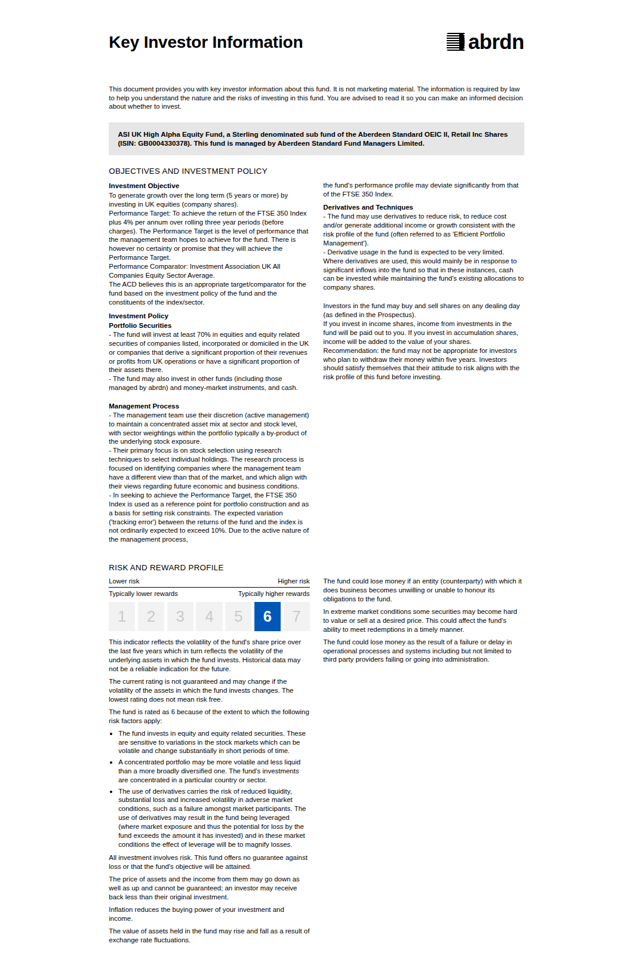Key Investor Information
abrdn
This document provides you with key investor information about this fund. It is not marketing material. The information is required by law to help you understand the nature and the risks of investing in this fund. You are advised to read it so you can make an informed decision about whether to invest.
ASI UK High Alpha Equity Fund, a Sterling denominated sub fund of the Aberdeen Standard OEIC II, Retail Inc Shares (ISIN: GB0004330378). This fund is managed by Aberdeen Standard Fund Managers Limited.
Objectives and Investment Policy
Investment Objective
To generate growth over the long term (5 years or more) by investing in UK equities (company shares).
Performance Target: To achieve the return of the FTSE 350 Index plus 4% per annum over rolling three year periods (before charges). The Performance Target is the level of performance that the management team hopes to achieve for the fund. There is however no certainty or promise that they will achieve the Performance Target.
Performance Comparator: Investment Association UK All Companies Equity Sector Average.
The ACD believes this is an appropriate target/comparator for the fund based on the investment policy of the fund and the constituents of the index/sector.
Investment Policy
Portfolio Securities
- The fund will invest at least 70% in equities and equity related securities of companies listed, incorporated or domiciled in the UK or companies that derive a significant proportion of their revenues or profits from UK operations or have a significant proportion of their assets there.
- The fund may also invest in other funds (including those managed by abrdn) and money-market instruments, and cash.
Management Process
- The management team use their discretion (active management) to maintain a concentrated asset mix at sector and stock level, with sector weightings within the portfolio typically a by-product of the underlying stock exposure.
- Their primary focus is on stock selection using research techniques to select individual holdings. The research process is focused on identifying companies where the management team have a different view than that of the market, and which align with their views regarding future economic and business conditions.
- In seeking to achieve the Performance Target, the FTSE 350 Index is used as a reference point for portfolio construction and as a basis for setting risk constraints. The expected variation ('tracking error') between the returns of the fund and the index is not ordinarily expected to exceed 10%. Due to the active nature of the management process,
the fund's performance profile may deviate significantly from that of the FTSE 350 Index.
Derivatives and Techniques
- The fund may use derivatives to reduce risk, to reduce cost and/or generate additional income or growth consistent with the risk profile of the fund (often referred to as 'Efficient Portfolio Management').
- Derivative usage in the fund is expected to be very limited. Where derivatives are used, this would mainly be in response to significant inflows into the fund so that in these instances, cash can be invested while maintaining the fund's existing allocations to company shares.
Investors in the fund may buy and sell shares on any dealing day (as defined in the Prospectus).
If you invest in income shares, income from investments in the fund will be paid out to you. If you invest in accumulation shares, income will be added to the value of your shares.
Recommendation: the fund may not be appropriate for investors who plan to withdraw their money within five years. Investors should satisfy themselves that their attitude to risk aligns with the risk profile of this fund before investing.
Risk and Reward Profile
Lower risk Higher risk
Typically lower rewards Typically higher rewards
1
2
3
4
5
6
7
This indicator reflects the volatility of the fund's share price over the last five years which in turn reflects the volatility of the underlying assets in which the fund invests. Historical data may not be a reliable indication for the future.
The current rating is not guaranteed and may change if the volatility of the assets in which the fund invests changes. The lowest rating does not mean risk free.
The fund is rated as 6 because of the extent to which the following risk factors apply:
The fund invests in equity and equity related securities. These are sensitive to variations in the stock markets which can be volatile and change substantially in short periods of time.
A concentrated portfolio may be more volatile and less liquid than a more broadly diversified one. The fund's investments are concentrated in a particular country or sector.
The use of derivatives carries the risk of reduced liquidity, substantial loss and increased volatility in adverse market conditions, such as a failure amongst market participants. The use of derivatives may result in the fund being leveraged (where market exposure and thus the potential for loss by the fund exceeds the amount it has invested) and in these market conditions the effect of leverage will be to magnify losses.
All investment involves risk. This fund offers no guarantee against loss or that the fund's objective will be attained.
The price of assets and the income from them may go down as well as up and cannot be guaranteed; an investor may receive back less than their original investment.
Inflation reduces the buying power of your investment and income.
The value of assets held in the fund may rise and fall as a result of exchange rate fluctuations.
The fund could lose money if an entity (counterparty) with which it does business becomes unwilling or unable to honour its obligations to the fund.
In extreme market conditions some securities may become hard to value or sell at a desired price. This could affect the fund's ability to meet redemptions in a timely manner.
The fund could lose money as the result of a failure or delay in operational processes and systems including but not limited to third party providers failing or going into administration.